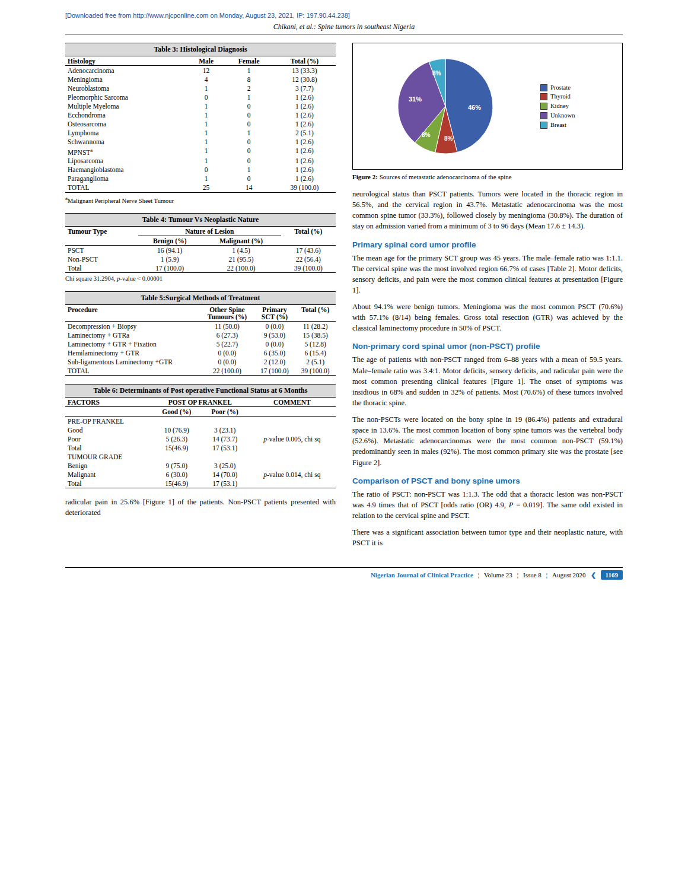[Downloaded free from http://www.njcponline.com on Monday, August 23, 2021, IP: 197.90.44.238]
Chikani, et al.: Spine tumors in southeast Nigeria
Table 3: Histological Diagnosis
| Histology | Male | Female | Total (%) |
| --- | --- | --- | --- |
| Adenocarcinoma | 12 | 1 | 13 (33.3) |
| Meningioma | 4 | 8 | 12 (30.8) |
| Neuroblastoma | 1 | 2 | 3 (7.7) |
| Pleomorphic Sarcoma | 0 | 1 | 1 (2.6) |
| Multiple Myeloma | 1 | 0 | 1 (2.6) |
| Ecchondroma | 1 | 0 | 1 (2.6) |
| Osteosarcoma | 1 | 0 | 1 (2.6) |
| Lymphoma | 1 | 1 | 2 (5.1) |
| Schwannoma | 1 | 0 | 1 (2.6) |
| MPNST a | 1 | 0 | 1 (2.6) |
| Liposarcoma | 1 | 0 | 1 (2.6) |
| Haemangioblastoma | 0 | 1 | 1 (2.6) |
| Paraganglioma | 1 | 0 | 1 (2.6) |
| TOTAL | 25 | 14 | 39 (100.0) |
aMalignant Peripheral Nerve Sheet Tumour
Table 4: Tumour Vs Neoplastic Nature
| Tumour Type | Nature of Lesion | Total (%) |
| --- | --- | --- |
| Benign (%) | Malignant (%) |
| PSCT | 16 (94.1) | 1 (4.5) | 17 (43.6) |
| Non-PSCT | 1 (5.9) | 21 (95.5) | 22 (56.4) |
| Total | 17 (100.0) | 22 (100.0) | 39 (100.0) |
Chi square 31.2904, p-value < 0.00001
Table 5:Surgical Methods of Treatment
| Procedure | Other Spine Tumours (%) | Primary SCT (%) | Total (%) |
| --- | --- | --- | --- |
| Decompression + Biopsy | 11 (50.0) | 0 (0.0) | 11 (28.2) |
| Laminectomy + GTRa | 6 (27.3) | 9 (53.0) | 15 (38.5) |
| Laminectomy + GTR + Fixation | 5 (22.7) | 0 (0.0) | 5 (12.8) |
| Hemilaminectomy + GTR | 0 (0.0) | 6 (35.0) | 6 (15.4) |
| Sub-ligamentous Laminectomy +GTR | 0 (0.0) | 2 (12.0) | 2 (5.1) |
| TOTAL | 22 (100.0) | 17 (100.0) | 39 (100.0) |
Table 6: Determinants of Post operative Functional Status at 6 Months
| FACTORS | POST OP FRANKEL | COMMENT |
| --- | --- | --- |
| | Good (%) | Poor (%) | |
| PRE-OP FRANKEL | | | |
| Good | 10 (76.9) | 3 (23.1) | |
| Poor | 5 (26.3) | 14 (73.7) | p -value 0.005, chi sq |
| Total | 15(46.9) | 17 (53.1) | |
| TUMOUR GRADE | | | |
| Benign | 9 (75.0) | 3 (25.0) | |
| Malignant | 6 (30.0) | 14 (70.0) | p -value 0.014, chi sq |
| Total | 15(46.9) | 17 (53.1) | |
radicular pain in 25.6% [Figure 1] of the patients. Non-PSCT patients presented with deteriorated
46% 8% 8% 31% 8%
Prostate
Thyroid
Kidney
Unknown
Breast
Figure 2: Sources of metastatic adenocarcinoma of the spine
neurological status than PSCT patients. Tumors were located in the thoracic region in 56.5%, and the cervical region in 43.7%. Metastatic adenocarcinoma was the most common spine tumor (33.3%), followed closely by meningioma (30.8%). The duration of stay on admission varied from a minimum of 3 to 96 days (Mean 17.6 ± 14.3).
Primary spinal cord umor profile
The mean age for the primary SCT group was 45 years. The male–female ratio was 1:1.1. The cervical spine was the most involved region 66.7% of cases [Table 2]. Motor deficits, sensory deficits, and pain were the most common clinical features at presentation [Figure 1].
About 94.1% were benign tumors. Meningioma was the most common PSCT (70.6%) with 57.1% (8/14) being females. Gross total resection (GTR) was achieved by the classical laminectomy procedure in 50% of PSCT.
Non-primary cord spinal umor (non-PSCT) profile
The age of patients with non-PSCT ranged from 6–88 years with a mean of 59.5 years. Male–female ratio was 3.4:1. Motor deficits, sensory deficits, and radicular pain were the most common presenting clinical features [Figure 1]. The onset of symptoms was insidious in 68% and sudden in 32% of patients. Most (70.6%) of these tumors involved the thoracic spine.
The non-PSCTs were located on the bony spine in 19 (86.4%) patients and extradural space in 13.6%. The most common location of bony spine tumors was the vertebral body (52.6%). Metastatic adenocarcinomas were the most common non-PSCT (59.1%) predominantly seen in males (92%). The most common primary site was the prostate [see Figure 2].
Comparison of PSCT and bony spine umors
The ratio of PSCT: non-PSCT was 1:1.3. The odd that a thoracic lesion was non-PSCT was 4.9 times that of PSCT [odds ratio (OR) 4.9, P = 0.019]. The same odd existed in relation to the cervical spine and PSCT.
There was a significant association between tumor type and their neoplastic nature, with PSCT it is
Nigerian Journal of Clinical Practice ¦ Volume 23 ¦ Issue 8 ¦ August 2020 ❮ 1169